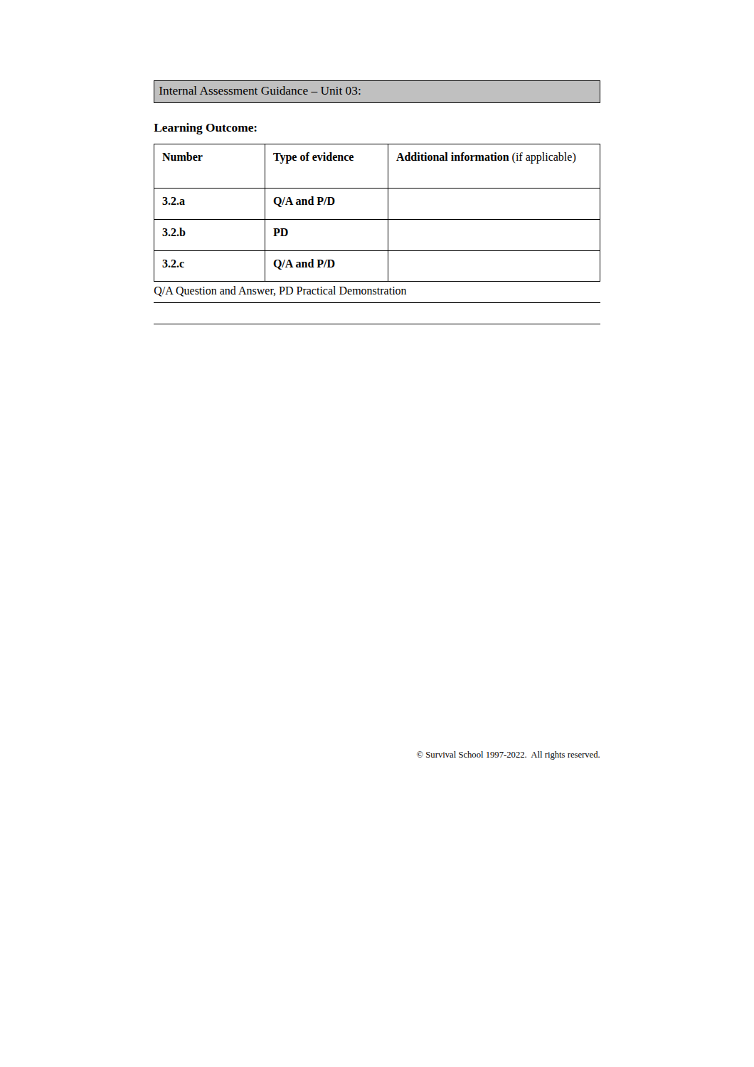Internal Assessment Guidance – Unit 03:
Learning Outcome:
| Number | Type of evidence | Additional information (if applicable) |
| 3.2.a | Q/A and P/D | |
| 3.2.b | PD | |
| 3.2.c | Q/A and P/D | |
Q/A Question and Answer, PD Practical Demonstration
© Survival School 1997-2022. All rights reserved.